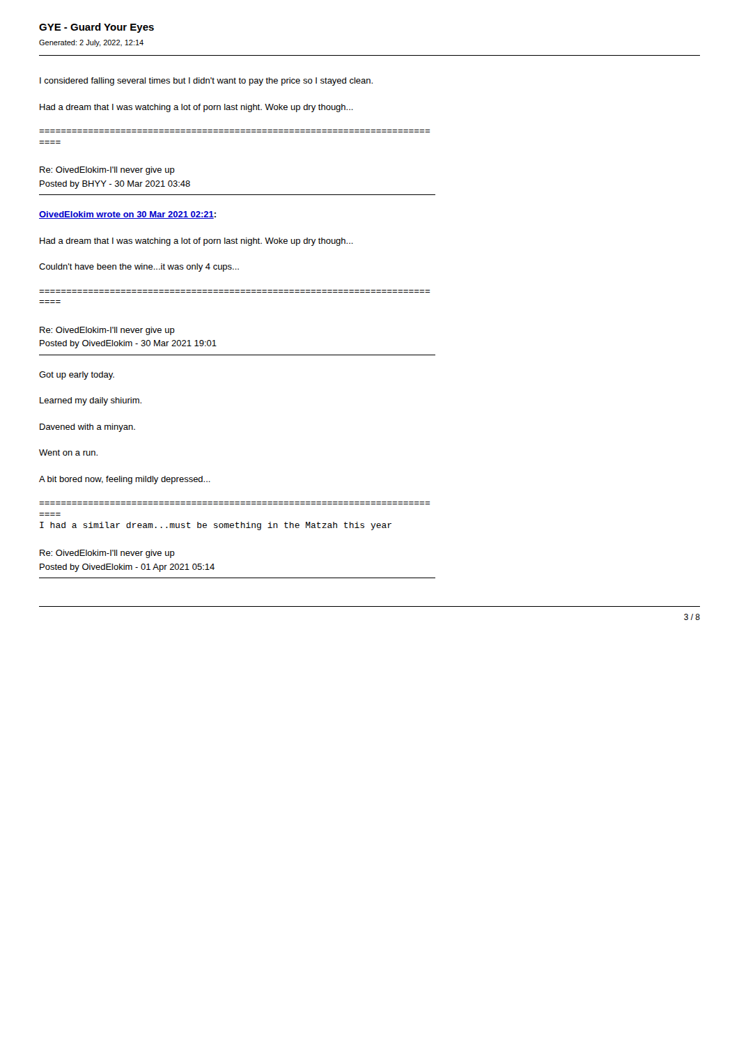GYE - Guard Your Eyes
Generated: 2 July, 2022, 12:14
I considered falling several times but I didn't want to pay the price so I stayed clean.
Had a dream that I was watching a lot of porn last night. Woke up dry though...
========================================================================
====
Re: OivedElokim-I'll never give up
Posted by BHYY - 30 Mar 2021 03:48
OivedElokim wrote on 30 Mar 2021 02:21:
Had a dream that I was watching a lot of porn last night. Woke up dry though...
Couldn't have been the wine...it was only 4 cups...
========================================================================
====
Re: OivedElokim-I'll never give up
Posted by OivedElokim - 30 Mar 2021 19:01
Got up early today.
Learned my daily shiurim.
Davened with a minyan.
Went on a run.
A bit bored now, feeling mildly depressed...
========================================================================
====
I had a similar dream...must be something in the Matzah this year
Re: OivedElokim-I'll never give up
Posted by OivedElokim - 01 Apr 2021 05:14
3 / 8